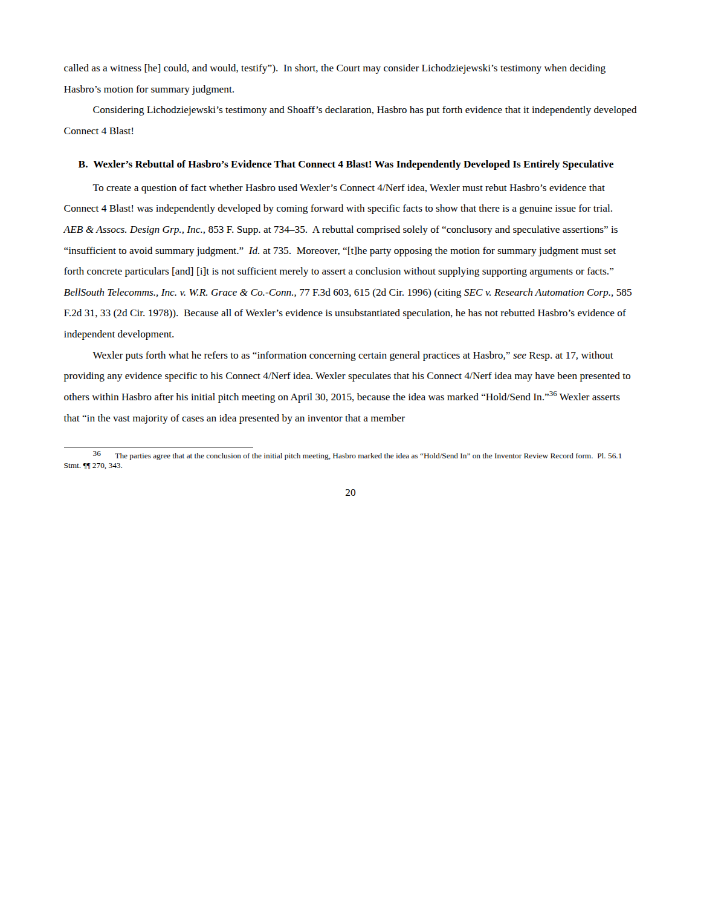called as a witness [he] could, and would, testify”). In short, the Court may consider Lichodziejewski’s testimony when deciding Hasbro’s motion for summary judgment.
Considering Lichodziejewski’s testimony and Shoaff’s declaration, Hasbro has put forth evidence that it independently developed Connect 4 Blast!
B. Wexler’s Rebuttal of Hasbro’s Evidence That Connect 4 Blast! Was Independently Developed Is Entirely Speculative
To create a question of fact whether Hasbro used Wexler’s Connect 4/Nerf idea, Wexler must rebut Hasbro’s evidence that Connect 4 Blast! was independently developed by coming forward with specific facts to show that there is a genuine issue for trial. AEB & Assocs. Design Grp., Inc., 853 F. Supp. at 734–35. A rebuttal comprised solely of “conclusory and speculative assertions” is “insufficient to avoid summary judgment.” Id. at 735. Moreover, “[t]he party opposing the motion for summary judgment must set forth concrete particulars [and] [i]t is not sufficient merely to assert a conclusion without supplying supporting arguments or facts.” BellSouth Telecomms., Inc. v. W.R. Grace & Co.-Conn., 77 F.3d 603, 615 (2d Cir. 1996) (citing SEC v. Research Automation Corp., 585 F.2d 31, 33 (2d Cir. 1978)). Because all of Wexler’s evidence is unsubstantiated speculation, he has not rebutted Hasbro’s evidence of independent development.
Wexler puts forth what he refers to as “information concerning certain general practices at Hasbro,” see Resp. at 17, without providing any evidence specific to his Connect 4/Nerf idea. Wexler speculates that his Connect 4/Nerf idea may have been presented to others within Hasbro after his initial pitch meeting on April 30, 2015, because the idea was marked “Hold/Send In.”36 Wexler asserts that “in the vast majority of cases an idea presented by an inventor that a member
36 The parties agree that at the conclusion of the initial pitch meeting, Hasbro marked the idea as “Hold/Send In” on the Inventor Review Record form. Pl. 56.1 Stmt. ¶¶ 270, 343.
20